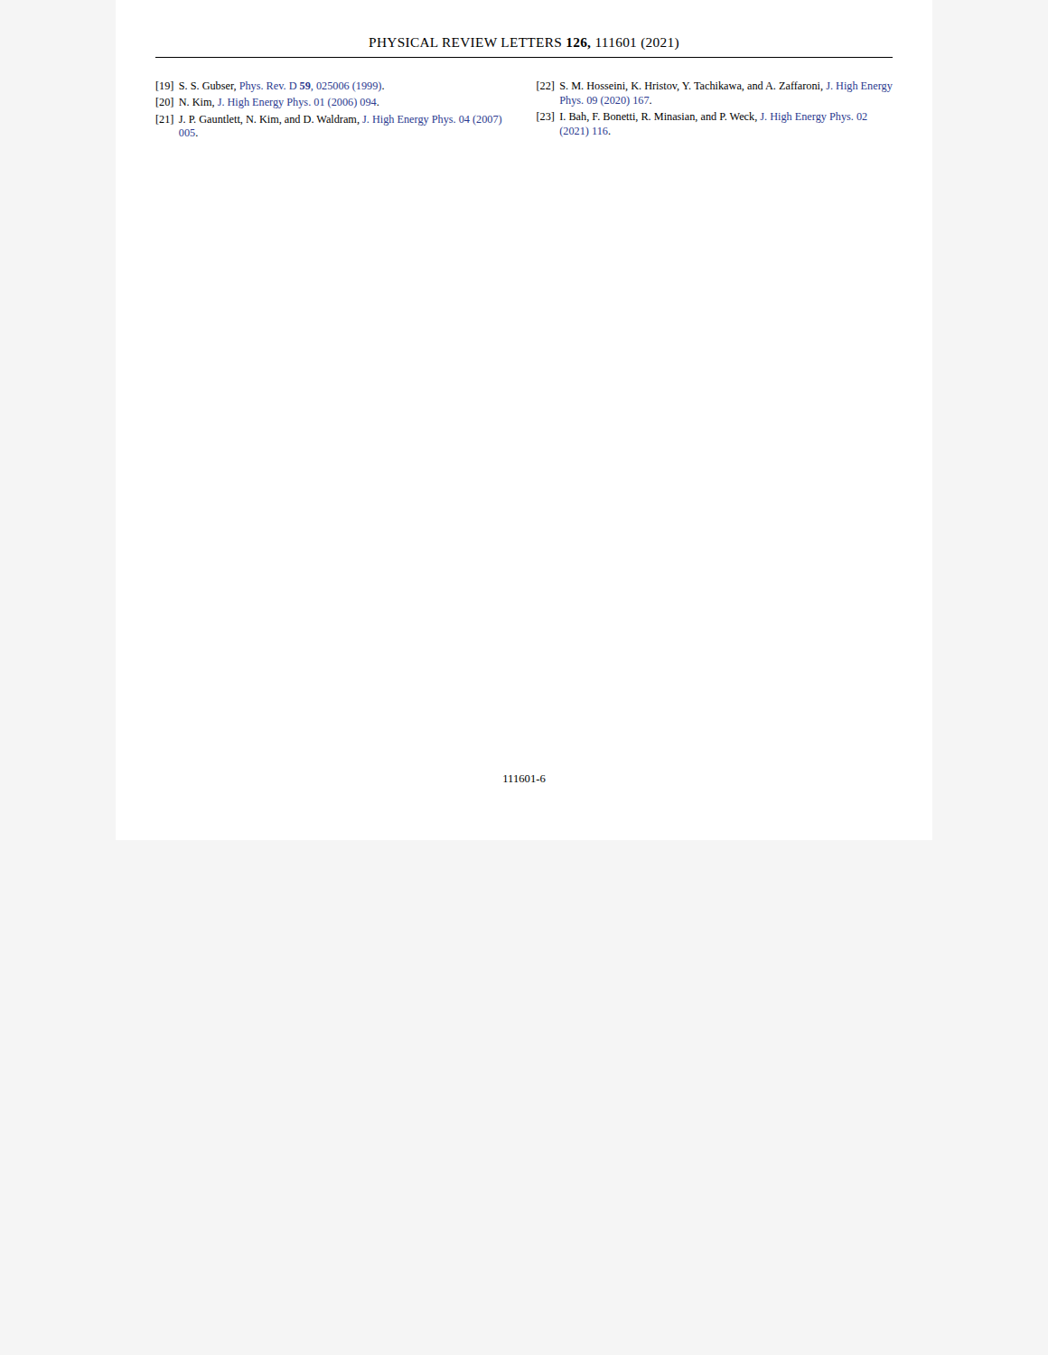PHYSICAL REVIEW LETTERS 126, 111601 (2021)
[19] S. S. Gubser, Phys. Rev. D 59, 025006 (1999).
[20] N. Kim, J. High Energy Phys. 01 (2006) 094.
[21] J. P. Gauntlett, N. Kim, and D. Waldram, J. High Energy Phys. 04 (2007) 005.
[22] S. M. Hosseini, K. Hristov, Y. Tachikawa, and A. Zaffaroni, J. High Energy Phys. 09 (2020) 167.
[23] I. Bah, F. Bonetti, R. Minasian, and P. Weck, J. High Energy Phys. 02 (2021) 116.
111601-6